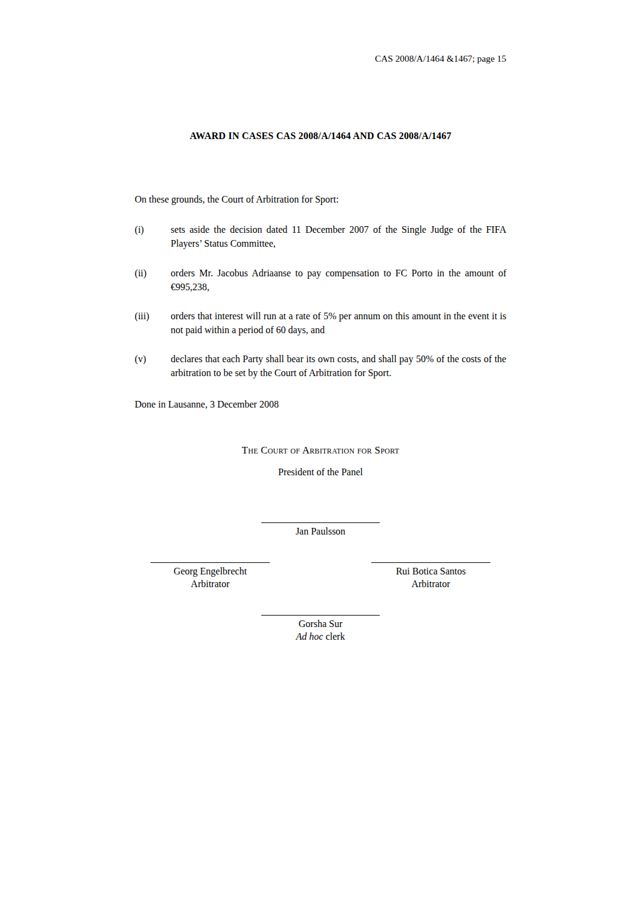CAS 2008/A/1464 &1467; page 15
AWARD IN CASES CAS 2008/A/1464 AND CAS 2008/A/1467
On these grounds, the Court of Arbitration for Sport:
(i) sets aside the decision dated 11 December 2007 of the Single Judge of the FIFA Players’ Status Committee,
(ii) orders Mr. Jacobus Adriaanse to pay compensation to FC Porto in the amount of €995,238,
(iii) orders that interest will run at a rate of 5% per annum on this amount in the event it is not paid within a period of 60 days, and
(v) declares that each Party shall bear its own costs, and shall pay 50% of the costs of the arbitration to be set by the Court of Arbitration for Sport.
Done in Lausanne, 3 December 2008
The Court of Arbitration for Sport
President of the Panel
Jan Paulsson
Georg Engelbrecht
Arbitrator
Rui Botica Santos
Arbitrator
Gorsha Sur
Ad hoc clerk